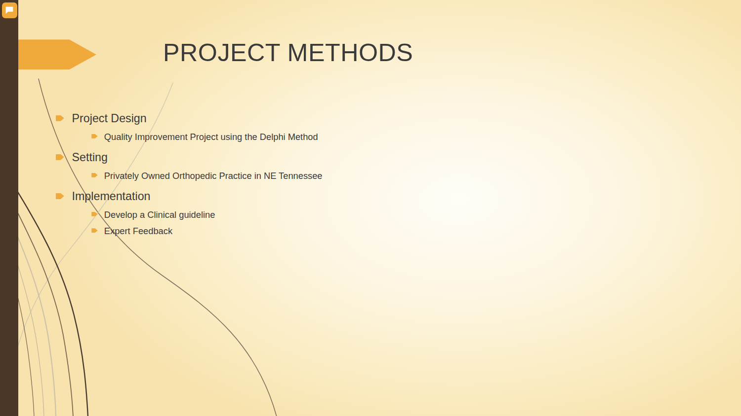PROJECT METHODS
Project Design
Quality Improvement Project using the Delphi Method
Setting
Privately Owned Orthopedic Practice in NE Tennessee
Implementation
Develop a Clinical guideline
Expert Feedback